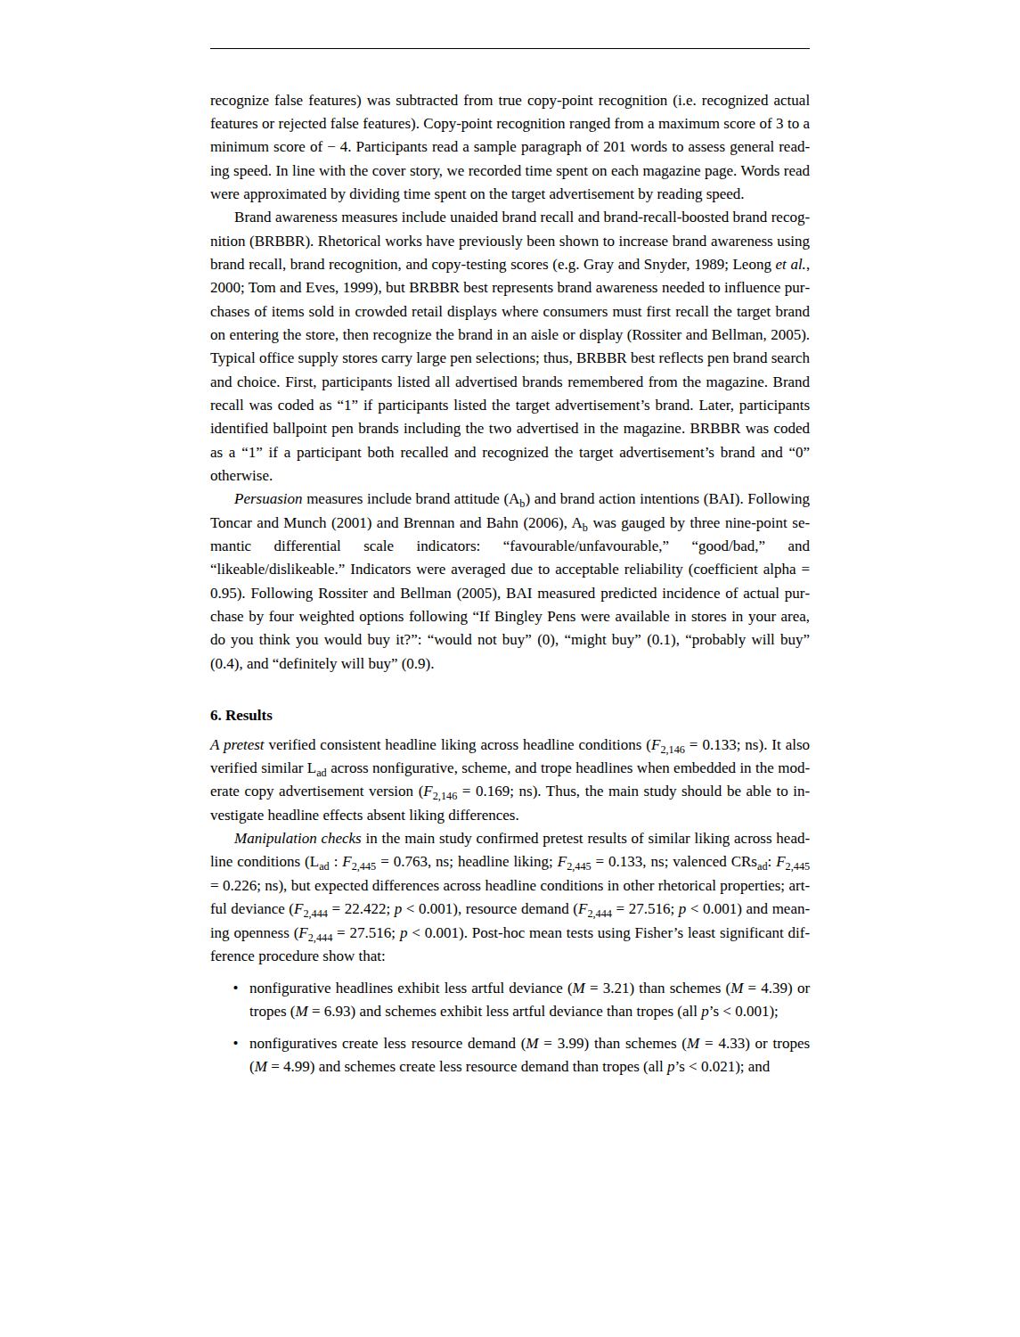recognize false features) was subtracted from true copy-point recognition (i.e. recognized actual features or rejected false features). Copy-point recognition ranged from a maximum score of 3 to a minimum score of − 4. Participants read a sample paragraph of 201 words to assess general reading speed. In line with the cover story, we recorded time spent on each magazine page. Words read were approximated by dividing time spent on the target advertisement by reading speed.
Brand awareness measures include unaided brand recall and brand-recall-boosted brand recognition (BRBBR). Rhetorical works have previously been shown to increase brand awareness using brand recall, brand recognition, and copy-testing scores (e.g. Gray and Snyder, 1989; Leong et al., 2000; Tom and Eves, 1999), but BRBBR best represents brand awareness needed to influence purchases of items sold in crowded retail displays where consumers must first recall the target brand on entering the store, then recognize the brand in an aisle or display (Rossiter and Bellman, 2005). Typical office supply stores carry large pen selections; thus, BRBBR best reflects pen brand search and choice. First, participants listed all advertised brands remembered from the magazine. Brand recall was coded as “1” if participants listed the target advertisement’s brand. Later, participants identified ballpoint pen brands including the two advertised in the magazine. BRBBR was coded as a “1” if a participant both recalled and recognized the target advertisement’s brand and “0” otherwise.
Persuasion measures include brand attitude (Ab) and brand action intentions (BAI). Following Toncar and Munch (2001) and Brennan and Bahn (2006), Ab was gauged by three nine-point semantic differential scale indicators: “favourable/unfavourable,” “good/bad,” and “likeable/dislikeable.” Indicators were averaged due to acceptable reliability (coefficient alpha = 0.95). Following Rossiter and Bellman (2005), BAI measured predicted incidence of actual purchase by four weighted options following “If Bingley Pens were available in stores in your area, do you think you would buy it?”: “would not buy” (0), “might buy” (0.1), “probably will buy” (0.4), and “definitely will buy” (0.9).
6. Results
A pretest verified consistent headline liking across headline conditions (F2,146 = 0.133; ns). It also verified similar Lad across nonfigurative, scheme, and trope headlines when embedded in the moderate copy advertisement version (F2,146 = 0.169; ns). Thus, the main study should be able to investigate headline effects absent liking differences.
Manipulation checks in the main study confirmed pretest results of similar liking across headline conditions (Lad : F2,445 = 0.763, ns; headline liking; F2,445 = 0.133, ns; valenced CRsad: F2,445 = 0.226; ns), but expected differences across headline conditions in other rhetorical properties; artful deviance (F2,444 = 22.422; p < 0.001), resource demand (F2,444 = 27.516; p < 0.001) and meaning openness (F2,444 = 27.516; p < 0.001). Post-hoc mean tests using Fisher’s least significant difference procedure show that:
nonfigurative headlines exhibit less artful deviance (M = 3.21) than schemes (M = 4.39) or tropes (M = 6.93) and schemes exhibit less artful deviance than tropes (all p’s < 0.001);
nonfiguratives create less resource demand (M = 3.99) than schemes (M = 4.33) or tropes (M = 4.99) and schemes create less resource demand than tropes (all p’s < 0.021); and